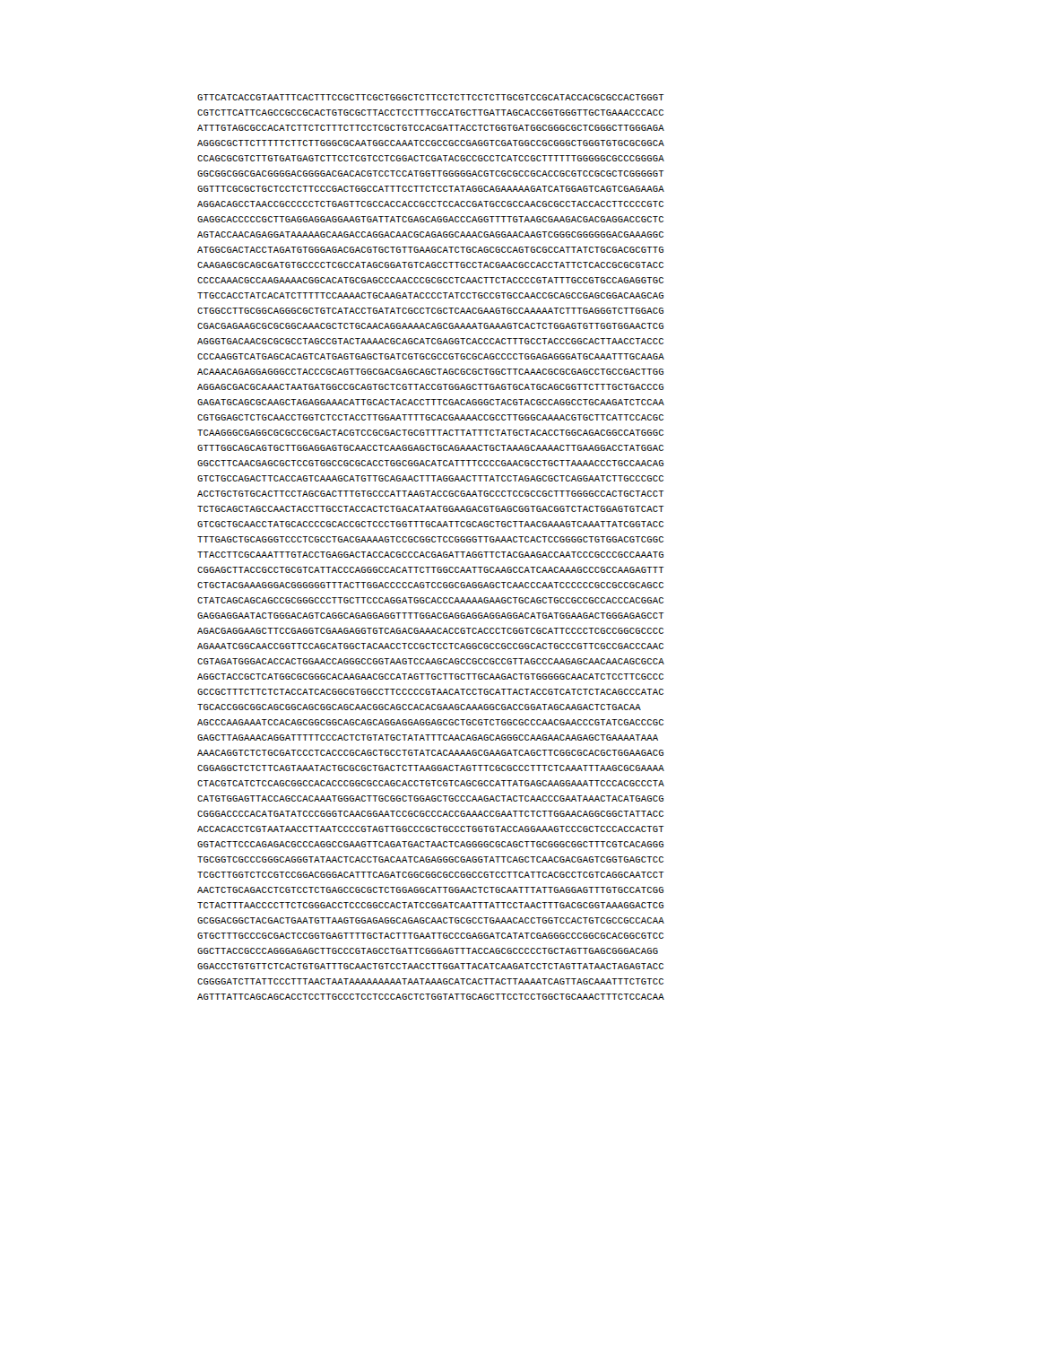GTTCATCACCGTAATTTCACTTTCCGCTTCGCTGGGCTCTTCCTCTTCCTCTTGCGTCCGCATACCACGCGCCACTGGGT
CGTCTTCATTCAGCCGCCGCACTGTGCGCTTACCTCCTTTGCCATGCTTGATTAGCACCGGTGGGTTGCTGAAACCCACC
ATTTGTAGCGCCACATCTTCTCTTTCTTCCTCGCTGTCCACGATTACCTCTGGTGATGGCGGGCGCTCGGGCTTGGGAGA
AGGGCGCTTCTTTTTCTTCTTGGGCGCAATGGCCAAATCCGCCGCCGAGGTCGATGGCCGCGGGCTGGGTGTGCGCGGCA
CCAGCGCGTCTTGTGATGAGTCTTCCTCGTCCTCGGACTCGATACGCCGCCTCATCCGCTTTTTTGGGGGCGCCCGGGGA
GGCGGCGGCGACGGGGACGGGGACGACACGTCCTCCATGGTTGGGGGACGTCGCGCCGCACCGCGTCCGCGCTCGGGGGT
GGTTTCGCGCTGCTCCTCTTCCCGACTGGCCATTTCCTTCTCCTATAGGCAGAAAAAGATCATGGAGTCAGTCGAGAAGA
AGGACAGCCTAACCGCCCCCTCTGAGTTCGCCACCACCGCCTCCACCGATGCCGCCAACGCGCCTACCACCTTCCCCGTC
GAGGCACCCCCGCTTGAGGAGGAGGAAGTGATTATCGAGCAGGACCCAGGTTTTGTAAGCGAAGACGACGAGGACCGCTC
AGTACCAACAGAGGATAAAAAGCAAGACCAGGACAACGCAGAGGCAAACGAGGAACAAGTCGGGCGGGGGGACGAAAGGC
ATGGCGACTACCTAGATGTGGGAGACGACGTGCTGTTGAAGCATCTGCAGCGCCAGTGCGCCATTATCTGCGACGCGTTG
CAAGAGCGCAGCGATGTGCCCCTCGCCATAGCGGATGTCAGCCTTGCCTACGAACGCCACCTATTCTCACCGCGCGTACC
CCCCAAACGCCAAGAAAACGGCACATGCGAGCCCAACCCGCGCCTCAACTTCTACCCCGTATTTGCCGTGCCAGAGGTGC
TTGCCACCTATCACATCTTTTTCCAAAACTGCAAGATACCCCTATCCTGCCGTGCCAACCGCAGCCGAGCGGACAAGCAG
CTGGCCTTGCGGCAGGGCGCTGTCATACCTGATATCGCCTCGCTCAACGAAGTGCCAAAAATCTTTGAGGGTCTTGGACG
CGACGAGAAGCGCGCGGCAAACGCTCTGCAACAGGAAAACAGCGAAAATGAAAGTCACTCTGGAGTGTTGGTGGAACTCG
AGGGTGACAACGCGCGCCTAGCCGTACTAAAACGCAGCATCGAGGTCACCCACTTTGCCTACCCGGCACTTAACCTACCC
CCCAAGGTCATGAGCACAGTCATGAGTGAGCTGATCGTGCGCCGTGCGCAGCCCCTGGAGAGGGATGCAAATTTGCAAGA
ACAAACAGAGGAGGGCCTACCCGCAGTTGGCGACGAGCAGCTAGCGCGCTGGCTTCAAACGCGCGAGCCTGCCGACTTGG
AGGAGCGACGCAAACTAATGATGGCCGCAGTGCTCGTTACCGTGGAGCTTGAGTGCATGCAGCGGTTCTTTGCTGACCCG
GAGATGCAGCGCAAGCTAGAGGAAACATTGCACTACACCTTTCGACAGGGCTACGTACGCCAGGCCTGCAAGATCTCCAA
CGTGGAGCTCTGCAACCTGGTCTCCTACCTTGGAATTTTGCACGAAAACCGCCTTGGGCAAAACGTGCTTCATTCCACGC
TCAAGGGCGAGGCGCGCCGCGACTACGTCCGCGACTGCGTTTACTTATTTCTATGCTACACCTGGCAGACGGCCATGGGC
GTTTGGCAGCAGTGCTTGGAGGAGTGCAACCTCAAGGAGCTGCAGAAACTGCTAAAGCAAAACTTGAAGGACCTATGGAC
GGCCTTCAACGAGCGCTCCGTGGCCGCGCACCTGGCGGACATCATTTTCCCCGAACGCCTGCTTAAAACCCTGCCAACAG
GTCTGCCAGACTTCACCAGTCAAAGCATGTTGCAGAACTTTAGGAACTTTATCCTAGAGCGCTCAGGAATCTTGCCCGCC
ACCTGCTGTGCACTTCCTAGCGACTTTGTGCCCATTAAGTACCGCGAATGCCCTCCGCCGCTTTGGGGCCACTGCTACCT
TCTGCAGCTAGCCAACTACCTTGCCTACCACTCTGACATAATGGAAGACGTGAGCGGTGACGGTCTACTGGAGTGTCACT
GTCGCTGCAACCTATGCACCCCGCACCGCTCCCTGGTTTGCAATTCGCAGCTGCTTAACGAAAGTCAAATTATCGGTACC
TTTGAGCTGCAGGGTCCCTCGCCTGACGAAAAGTCCGCGGCTCCGGGGTTGAAACTCACTCCGGGGCTGTGGACGTCGGC
TTACCTTCGCAAATTTGTACCTGAGGACTACCACGCCCACGAGATTAGGTTCTACGAAGACCAATCCCGCCCGCCAAATG
CGGAGCTTACCGCCTGCGTCATTACCCAGGGCCACATTCTTGGCCAATTGCAAGCCATCAACAAAGCCCGCCAAGAGTTT
CTGCTACGAAAGGGACGGGGGGTTTACTTGGACCCCCAGTCCGGCGAGGAGCTCAACCCAATCCCCCCGCCGCCGCAGCC
CTATCAGCAGCAGCCGCGGGCCCTTGCTTCCCAGGATGGCACCCAAAAAGAAGCTGCAGCTGCCGCCGCCACCCACGGAC
GAGGAGGAATACTGGGACAGTCAGGCAGAGGAGGTTTTGGACGAGGAGGAGGAGGACATGATGGAAGACTGGGAGAGCCT
AGACGAGGAAGCTTCCGAGGTCGAAGAGGTGTCAGACGAAACACCGTCACCCTCGGTCGCATTCCCCTCGCCGGCGCCCC
AGAAATCGGCAACCGGTTCCAGCATGGCTACAACCTCCGCTCCTCAGGCGCCGCCGGCACTGCCCGTTCGCCGACCCAAC
CGTAGATGGGACACCACTGGAACCAGGGCCGGTAAGTCCAAGCAGCCGCCGCCGTTAGCCCAAGAGCAACAACAGCGCCA
AGGCTACCGCTCATGGCGCGGGCACAAGAACGCCATAGTTGCTTGCTTGCAAGACTGTGGGGGCAACATCTCCTTCGCCC
GCCGCTTTCTTCTCTACCATCACGGCGTGGCCTTCCCCCGTAACATCCTGCATTACTACCGTCATCTCTACAGCCCATAC
TGCACCGGCGGCAGCGGCAGCGGCAGCAACGGCAGCCACACGAAGCAAAGGCGACCGGATAGCAAGACTCTGACAA
AGCCCAAGAAATCCACAGCGGCGGCAGCAGCAGGAGGAGGAGCGCTGCGTCTGGCGCCCAACGAACCCGTATCGACCCGC
GAGCTTAGAAACAGGATTTTTCCCACTCTGTATGCTATATTTCAACAGAGCAGGGCCAAGAACAAGAGCTGAAAATAAA
AAACAGGTCTCTGCGATCCCTCACCCGCAGCTGCCTGTATCACAAAAGCGAAGATCAGCTTCGGCGCACGCTGGAAGACG
CGGAGGCTCTCTTCAGTAAATACTGCGCGCTGACTCTTAAGGACTAGTTTCGCGCCCTTTCTCAAATTTAAGCGCGAAAA
CTACGTCATCTCCAGCGGCCACACCCGGCGCCAGCACCTGTCGTCAGCGCCATTATGAGCAAGGAAATTCCCACGCCCTA
CATGTGGAGTTACCAGCCACAAATGGGACTTGCGGCTGGAGCTGCCCAAGACTACTCAACCCGAATAAACTACATGAGCG
CGGGACCCCACATGATATCCCGGGTCAACGGAATCCGCGCCCACCGAAACCGAATTCTCTTGGAACAGGCGGCTATTACC
ACCACACCTCGTAATAACCTTAATCCCCGTAGTTGGCCCGCTGCCCTGGTGTACCAGGAAAGTCCCGCTCCCACCACTGT
GGTACTTCCCAGAGACGCCCAGGCCGAAGTTCAGATGACTAACTCAGGGGCGCAGCTTGCGGGCGGCTTTCGTCACAGGG
TGCGGTCGCCCGGGCAGGGTATAACTCACCTGACAATCAGAGGGCGAGGTATTCAGCTCAACGACGAGTCGGTGAGCTCC
TCGCTTGGTCTCCGTCCGGACGGGACATTTCAGATCGGCGGCGCCGGCCGTCCTTCATTCACGCCTCGTCAGGCAATCCT
AACTCTGCAGACCTCGTCCTCTGAGCCGCGCTCTGGAGGCATTGGAACTCTGCAATTTATTGAGGAGTTTGTGCCATCGG
TCTACTTTAACCCCTTCTCGGGACCTCCCGGCCACTATCCGGATCAATTTATTCCTAACTTTGACGCGGTAAAGGACTCG
GCGGACGGCTACGACTGAATGTTAAGTGGAGAGGCAGAGCAACTGCGCCTGAAACACCTGGTCCACTGTCGCCGCCACAA
GTGCTTTGCCCGCGACTCCGGTGAGTTTTGCTACTTTGAATTGCCCGAGGATCATATCGAGGGCCCGGCGCACGGCGTCC
GGCTTACCGCCCAGGGAGAGCTTGCCCGTAGCCTGATTCGGGAGTTTACCAGCGCCCCCTGCTAGTTGAGCGGGACAGG
GGACCCTGTGTTCTCACTGTGATTTGCAACTGTCCTAACCTTGGATTACATCAAGATCCTCTAGTTATAACTAGAGTACC
CGGGGATCTTATTCCCTTTAACTAATAAAAAAAAATAATAAAGCATCACTTACTTAAAATCAGTTAGCAAATTTCTGTCC
AGTTTATTCAGCAGCACCTCCTTGCCCTCCTCCCAGCTCTGGTATTGCAGCTTCCTCCTGGCTGCAAACTTTCTCCACAA